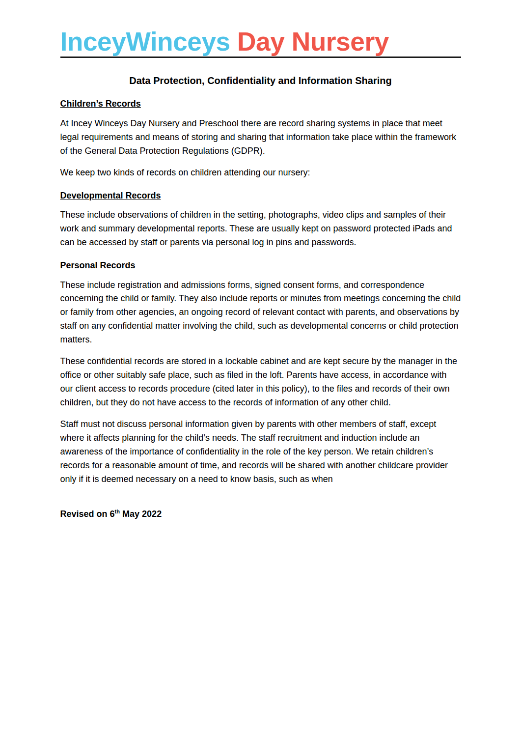Incey Winceys Day Nursery
Data Protection, Confidentiality and Information Sharing
Children’s Records
At Incey Winceys Day Nursery and Preschool there are record sharing systems in place that meet legal requirements and means of storing and sharing that information take place within the framework of the General Data Protection Regulations (GDPR).
We keep two kinds of records on children attending our nursery:
Developmental Records
These include observations of children in the setting, photographs, video clips and samples of their work and summary developmental reports. These are usually kept on password protected iPads and can be accessed by staff or parents via personal log in pins and passwords.
Personal Records
These include registration and admissions forms, signed consent forms, and correspondence concerning the child or family. They also include reports or minutes from meetings concerning the child or family from other agencies, an ongoing record of relevant contact with parents, and observations by staff on any confidential matter involving the child, such as developmental concerns or child protection matters.
These confidential records are stored in a lockable cabinet and are kept secure by the manager in the office or other suitably safe place, such as filed in the loft. Parents have access, in accordance with our client access to records procedure (cited later in this policy), to the files and records of their own children, but they do not have access to the records of information of any other child.
Staff must not discuss personal information given by parents with other members of staff, except where it affects planning for the child’s needs. The staff recruitment and induction include an awareness of the importance of confidentiality in the role of the key person. We retain children’s records for a reasonable amount of time, and records will be shared with another childcare provider only if it is deemed necessary on a need to know basis, such as when
Revised on 6th May 2022